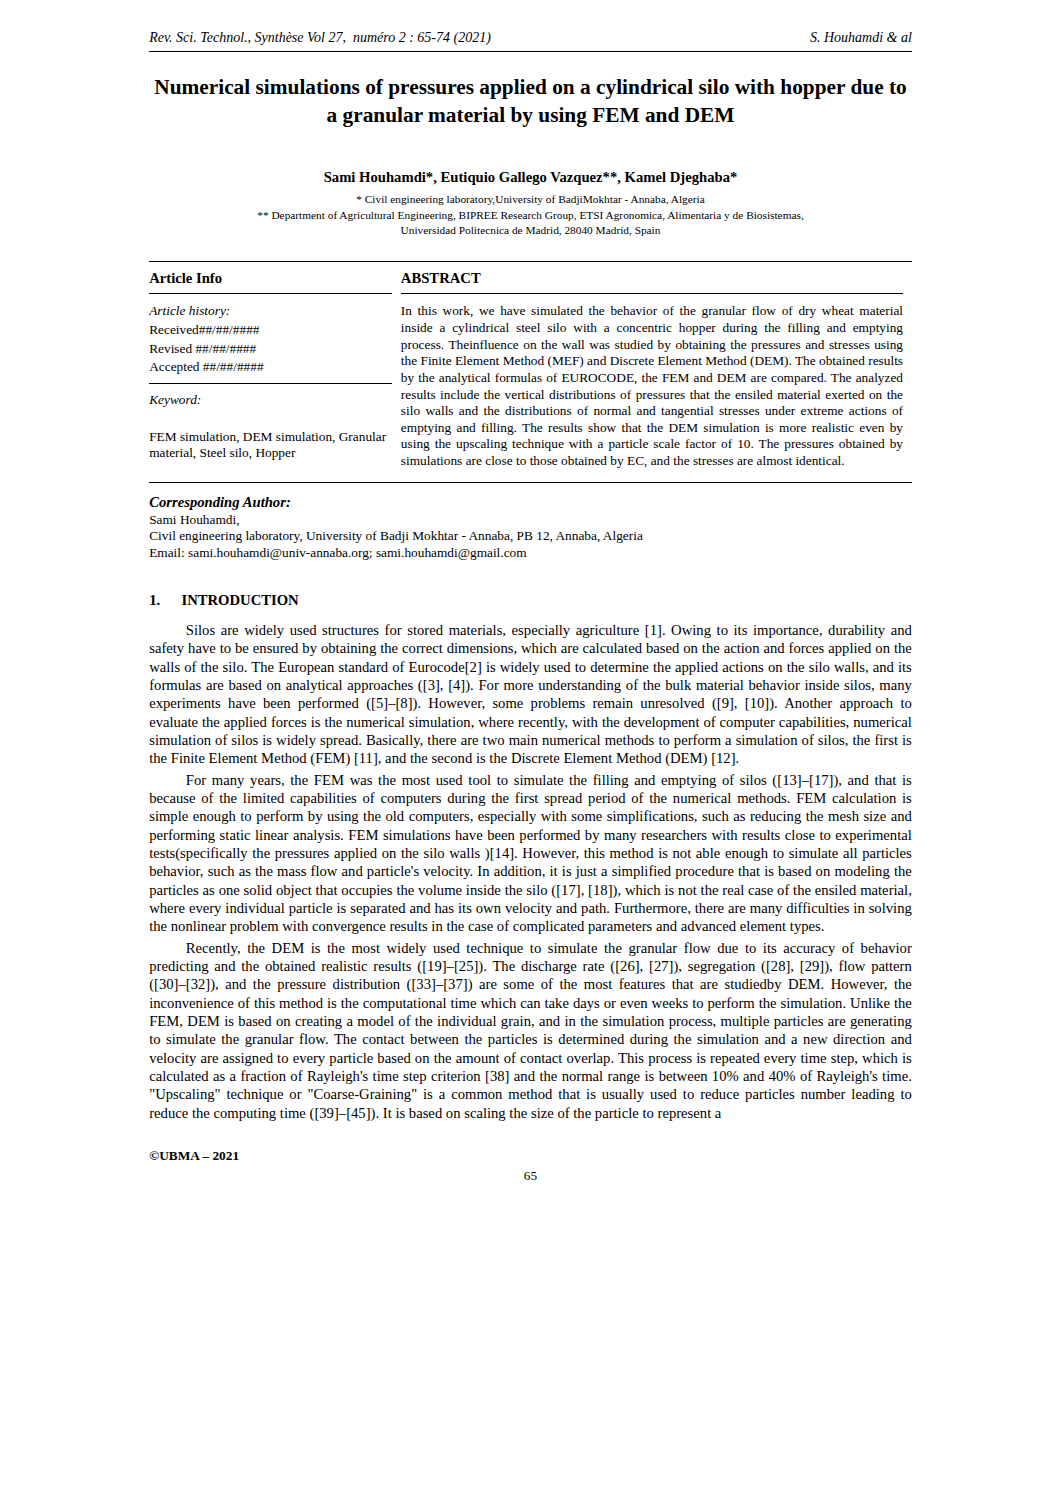Rev. Sci. Technol., Synthèse Vol 27, numéro 2 : 65-74 (2021) S. Houhamdi & al
Numerical simulations of pressures applied on a cylindrical silo with hopper due to a granular material by using FEM and DEM
Sami Houhamdi*, Eutiquio Gallego Vazquez**, Kamel Djeghaba*
* Civil engineering laboratory,University of BadjiMokhtar - Annaba, Algeria
** Department of Agricultural Engineering, BIPREE Research Group, ETSI Agronomica, Alimentaria y de Biosistemas,
Universidad Politecnica de Madrid, 28040 Madrid, Spain
| Article Info Article history: Received##/##/#### Revised ##/##/#### Accepted ##/##/#### Keyword: FEM simulation, DEM simulation, Granular material, Steel silo, Hopper | ABSTRACT In this work, we have simulated the behavior of the granular flow of dry wheat material inside a cylindrical steel silo with a concentric hopper during the filling and emptying process. Theinfluence on the wall was studied by obtaining the pressures and stresses using the Finite Element Method (MEF) and Discrete Element Method (DEM). The obtained results by the analytical formulas of EUROCODE, the FEM and DEM are compared. The analyzed results include the vertical distributions of pressures that the ensiled material exerted on the silo walls and the distributions of normal and tangential stresses under extreme actions of emptying and filling. The results show that the DEM simulation is more realistic even by using the upscaling technique with a particle scale factor of 10. The pressures obtained by simulations are close to those obtained by EC, and the stresses are almost identical. |
Corresponding Author:
Sami Houhamdi,
Civil engineering laboratory, University of Badji Mokhtar - Annaba, PB 12, Annaba, Algeria
Email: sami.houhamdi@univ-annaba.org; sami.houhamdi@gmail.com
1. INTRODUCTION
Silos are widely used structures for stored materials, especially agriculture [1]. Owing to its importance, durability and safety have to be ensured by obtaining the correct dimensions, which are calculated based on the action and forces applied on the walls of the silo. The European standard of Eurocode[2] is widely used to determine the applied actions on the silo walls, and its formulas are based on analytical approaches ([3], [4]). For more understanding of the bulk material behavior inside silos, many experiments have been performed ([5]–[8]). However, some problems remain unresolved ([9], [10]). Another approach to evaluate the applied forces is the numerical simulation, where recently, with the development of computer capabilities, numerical simulation of silos is widely spread. Basically, there are two main numerical methods to perform a simulation of silos, the first is the Finite Element Method (FEM) [11], and the second is the Discrete Element Method (DEM) [12].
For many years, the FEM was the most used tool to simulate the filling and emptying of silos ([13]–[17]), and that is because of the limited capabilities of computers during the first spread period of the numerical methods. FEM calculation is simple enough to perform by using the old computers, especially with some simplifications, such as reducing the mesh size and performing static linear analysis. FEM simulations have been performed by many researchers with results close to experimental tests(specifically the pressures applied on the silo walls )[14]. However, this method is not able enough to simulate all particles behavior, such as the mass flow and particle's velocity. In addition, it is just a simplified procedure that is based on modeling the particles as one solid object that occupies the volume inside the silo ([17], [18]), which is not the real case of the ensiled material, where every individual particle is separated and has its own velocity and path. Furthermore, there are many difficulties in solving the nonlinear problem with convergence results in the case of complicated parameters and advanced element types.
Recently, the DEM is the most widely used technique to simulate the granular flow due to its accuracy of behavior predicting and the obtained realistic results ([19]–[25]). The discharge rate ([26], [27]), segregation ([28], [29]), flow pattern ([30]–[32]), and the pressure distribution ([33]–[37]) are some of the most features that are studiedby DEM. However, the inconvenience of this method is the computational time which can take days or even weeks to perform the simulation. Unlike the FEM, DEM is based on creating a model of the individual grain, and in the simulation process, multiple particles are generating to simulate the granular flow. The contact between the particles is determined during the simulation and a new direction and velocity are assigned to every particle based on the amount of contact overlap. This process is repeated every time step, which is calculated as a fraction of Rayleigh's time step criterion [38] and the normal range is between 10% and 40% of Rayleigh's time. "Upscaling" technique or "Coarse-Graining" is a common method that is usually used to reduce particles number leading to reduce the computing time ([39]–[45]). It is based on scaling the size of the particle to represent a
©UBMA – 2021
65